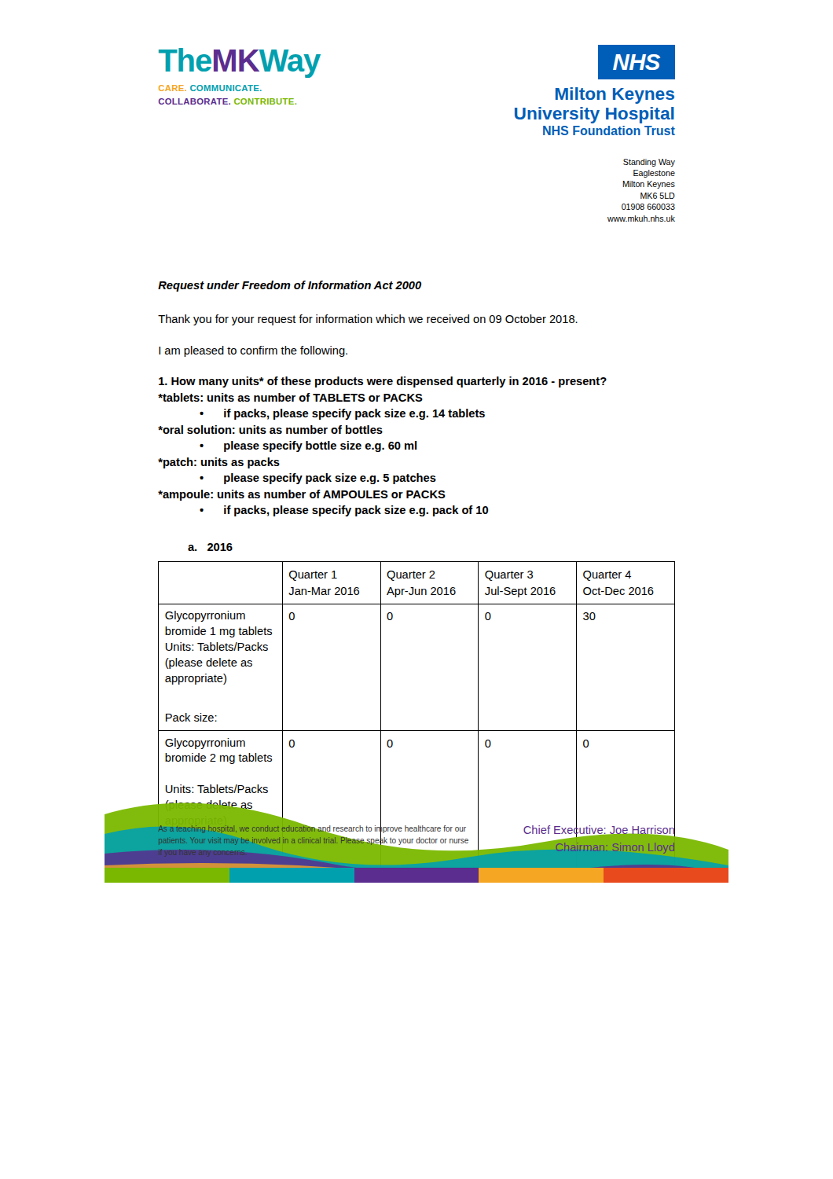The MK Way
CARE. COMMUNICATE.
COLLABORATE. CONTRIBUTE.
NHS
Milton Keynes
University Hospital
NHS Foundation Trust
Standing Way
Eaglestone
Milton Keynes
MK6 5LD
01908 660033
www.mkuh.nhs.uk
Request under Freedom of Information Act 2000
Thank you for your request for information which we received on 09 October 2018.
I am pleased to confirm the following.
1. How many units* of these products were dispensed quarterly in 2016 - present?
*tablets: units as number of TABLETS or PACKS
if packs, please specify pack size e.g. 14 tablets
*oral solution: units as number of bottles
please specify bottle size e.g. 60 ml
*patch: units as packs
please specify pack size e.g. 5 patches
*ampoule: units as number of AMPOULES or PACKS
if packs, please specify pack size e.g. pack of 10
a. 2016
| | Quarter 1 Jan-Mar 2016 | Quarter 2 Apr-Jun 2016 | Quarter 3 Jul-Sept 2016 | Quarter 4 Oct-Dec 2016 |
| Glycopyrronium bromide 1 mg tablets Units: Tablets/Packs (please delete as appropriate) Pack size: | 0 | 0 | 0 | 30 |
| Glycopyrronium bromide 2 mg tablets Units: Tablets/Packs (please delete as appropriate) Pack size: | 0 | 0 | 0 | 0 |
As a teaching hospital, we conduct education and research to improve healthcare for our patients. Your visit may be involved in a clinical trial. Please speak to your doctor or nurse if you have any concerns.
Chief Executive: Joe Harrison
Chairman: Simon Lloyd